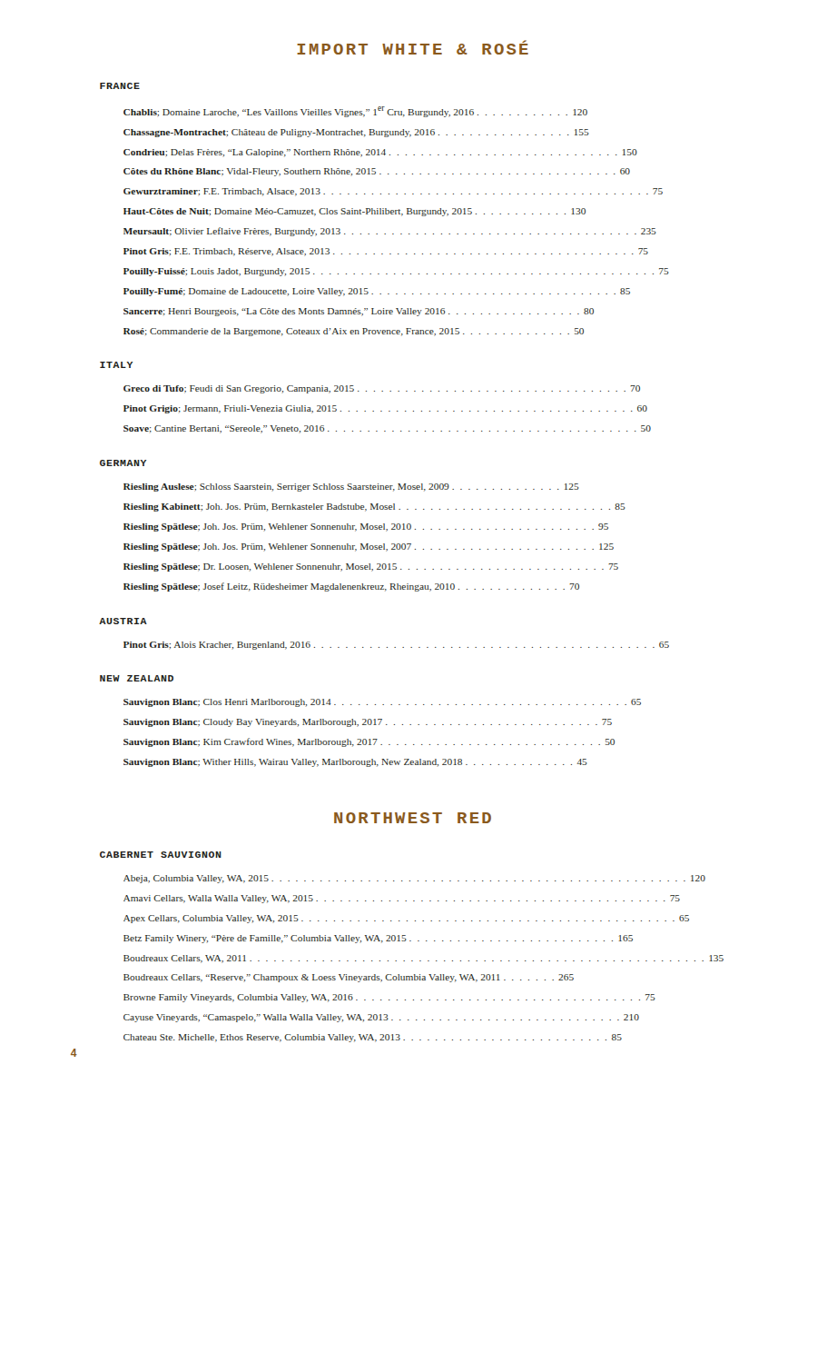Import White & Rosé
France
Chablis; Domaine Laroche, “Les Vaillons Vieilles Vignes,” 1er Cru, Burgundy, 2016 . . . . . . . . . . . . 120
Chassagne-Montrachet; Château de Puligny-Montrachet, Burgundy, 2016 . . . . . . . . . . . . . . . . . 155
Condrieu; Delas Frères, “La Galopine,” Northern Rhône, 2014 . . . . . . . . . . . . . . . . . . . . . . . . . . . . . 150
Côtes du Rhône Blanc; Vidal-Fleury, Southern Rhône, 2015 . . . . . . . . . . . . . . . . . . . . . . . . . . . . . . 60
Gewurztraminer; F.E. Trimbach, Alsace, 2013 . . . . . . . . . . . . . . . . . . . . . . . . . . . . . . . . . . . . . . . . . 75
Haut-Côtes de Nuit; Domaine Méo-Camuzet, Clos Saint-Philibert, Burgundy, 2015 . . . . . . . . . . . . 130
Meursault; Olivier Leflaive Frères, Burgundy, 2013 . . . . . . . . . . . . . . . . . . . . . . . . . . . . . . . . . . . . . 235
Pinot Gris; F.E. Trimbach, Réserve, Alsace, 2013 . . . . . . . . . . . . . . . . . . . . . . . . . . . . . . . . . . . . . . 75
Pouilly-Fuissé; Louis Jadot, Burgundy, 2015 . . . . . . . . . . . . . . . . . . . . . . . . . . . . . . . . . . . . . . . . . . . 75
Pouilly-Fumé; Domaine de Ladoucette, Loire Valley, 2015 . . . . . . . . . . . . . . . . . . . . . . . . . . . . . . . 85
Sancerre; Henri Bourgeois, “La Côte des Monts Damnés,” Loire Valley 2016 . . . . . . . . . . . . . . . . . 80
Rosé; Commanderie de la Bargemone, Coteaux d’Aix en Provence, France, 2015 . . . . . . . . . . . . . . 50
Italy
Greco di Tufo; Feudi di San Gregorio, Campania, 2015 . . . . . . . . . . . . . . . . . . . . . . . . . . . . . . . . . . 70
Pinot Grigio; Jermann, Friuli-Venezia Giulia, 2015 . . . . . . . . . . . . . . . . . . . . . . . . . . . . . . . . . . . . . 60
Soave; Cantine Bertani, “Sereole,” Veneto, 2016 . . . . . . . . . . . . . . . . . . . . . . . . . . . . . . . . . . . . . . . 50
Germany
Riesling Auslese; Schloss Saarstein, Serriger Schloss Saarsteiner, Mosel, 2009 . . . . . . . . . . . . . . 125
Riesling Kabinett; Joh. Jos. Prüm, Bernkasteler Badstube, Mosel . . . . . . . . . . . . . . . . . . . . . . . . . . . 85
Riesling Spätlese; Joh. Jos. Prüm, Wehlener Sonnenuhr, Mosel, 2010 . . . . . . . . . . . . . . . . . . . . . . . 95
Riesling Spätlese; Joh. Jos. Prüm, Wehlener Sonnenuhr, Mosel, 2007 . . . . . . . . . . . . . . . . . . . . . . . 125
Riesling Spätlese; Dr. Loosen, Wehlener Sonnenuhr, Mosel, 2015 . . . . . . . . . . . . . . . . . . . . . . . . . . 75
Riesling Spätlese; Josef Leitz, Rüdesheimer Magdalenenkreuz, Rheingau, 2010 . . . . . . . . . . . . . . 70
Austria
Pinot Gris; Alois Kracher, Burgenland, 2016 . . . . . . . . . . . . . . . . . . . . . . . . . . . . . . . . . . . . . . . . . . . 65
New Zealand
Sauvignon Blanc; Clos Henri Marlborough, 2014 . . . . . . . . . . . . . . . . . . . . . . . . . . . . . . . . . . . . . 65
Sauvignon Blanc; Cloudy Bay Vineyards, Marlborough, 2017 . . . . . . . . . . . . . . . . . . . . . . . . . . . 75
Sauvignon Blanc; Kim Crawford Wines, Marlborough, 2017 . . . . . . . . . . . . . . . . . . . . . . . . . . . . 50
Sauvignon Blanc; Wither Hills, Wairau Valley, Marlborough, New Zealand, 2018 . . . . . . . . . . . . . . 45
Northwest Red
Cabernet Sauvignon
Abeja, Columbia Valley, WA, 2015 . . . . . . . . . . . . . . . . . . . . . . . . . . . . . . . . . . . . . . . . . . . . . . . . . . . . 120
Amavi Cellars, Walla Walla Valley, WA, 2015 . . . . . . . . . . . . . . . . . . . . . . . . . . . . . . . . . . . . . . . . . . . . 75
Apex Cellars, Columbia Valley, WA, 2015 . . . . . . . . . . . . . . . . . . . . . . . . . . . . . . . . . . . . . . . . . . . . . . . 65
Betz Family Winery, “Père de Famille,” Columbia Valley, WA, 2015 . . . . . . . . . . . . . . . . . . . . . . . . . . 165
Boudreaux Cellars, WA, 2011 . . . . . . . . . . . . . . . . . . . . . . . . . . . . . . . . . . . . . . . . . . . . . . . . . . . . . . . . . 135
Boudreaux Cellars, “Reserve,” Champoux & Loess Vineyards, Columbia Valley, WA, 2011 . . . . . . . 265
Browne Family Vineyards, Columbia Valley, WA, 2016 . . . . . . . . . . . . . . . . . . . . . . . . . . . . . . . . . . . . 75
Cayuse Vineyards, “Camaspelo,” Walla Walla Valley, WA, 2013 . . . . . . . . . . . . . . . . . . . . . . . . . . . . . 210
Chateau Ste. Michelle, Ethos Reserve, Columbia Valley, WA, 2013 . . . . . . . . . . . . . . . . . . . . . . . . . . 85
4